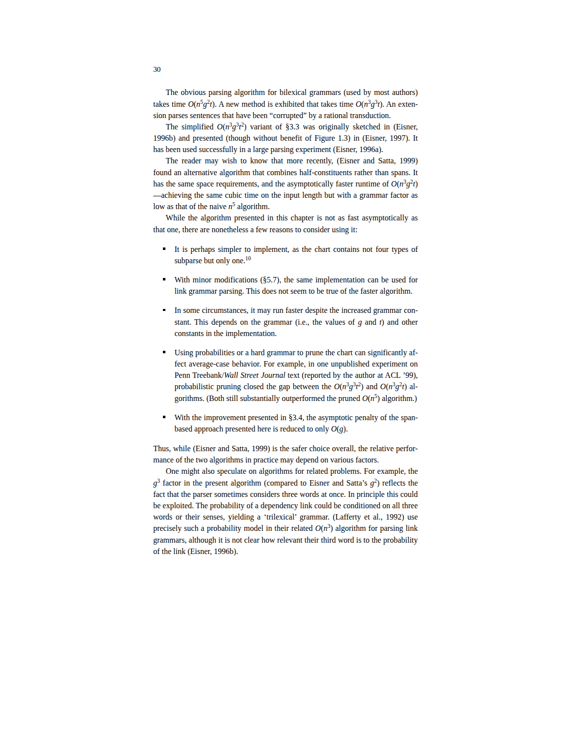30
The obvious parsing algorithm for bilexical grammars (used by most authors) takes time O(n5g2t). A new method is exhibited that takes time O(n3g3t). An extension parses sentences that have been “corrupted” by a rational transduction.
The simplified O(n3g3t2) variant of §3.3 was originally sketched in (Eisner, 1996b) and presented (though without benefit of Figure 1.3) in (Eisner, 1997). It has been used successfully in a large parsing experiment (Eisner, 1996a).
The reader may wish to know that more recently, (Eisner and Satta, 1999) found an alternative algorithm that combines half-constituents rather than spans. It has the same space requirements, and the asymptotically faster runtime of O(n3g2t)—achieving the same cubic time on the input length but with a grammar factor as low as that of the naive n5 algorithm.
While the algorithm presented in this chapter is not as fast asymptotically as that one, there are nonetheless a few reasons to consider using it:
It is perhaps simpler to implement, as the chart contains not four types of subparse but only one.10
With minor modifications (§5.7), the same implementation can be used for link grammar parsing. This does not seem to be true of the faster algorithm.
In some circumstances, it may run faster despite the increased grammar constant. This depends on the grammar (i.e., the values of g and t) and other constants in the implementation.
Using probabilities or a hard grammar to prune the chart can significantly affect average-case behavior. For example, in one unpublished experiment on Penn Treebank/Wall Street Journal text (reported by the author at ACL ’99), probabilistic pruning closed the gap between the O(n3g3t2) and O(n3g2t) algorithms. (Both still substantially outperformed the pruned O(n5) algorithm.)
With the improvement presented in §3.4, the asymptotic penalty of the span-based approach presented here is reduced to only O(g).
Thus, while (Eisner and Satta, 1999) is the safer choice overall, the relative performance of the two algorithms in practice may depend on various factors.
One might also speculate on algorithms for related problems. For example, the g3 factor in the present algorithm (compared to Eisner and Satta’s g2) reflects the fact that the parser sometimes considers three words at once. In principle this could be exploited. The probability of a dependency link could be conditioned on all three words or their senses, yielding a ‘trilexical’ grammar. (Lafferty et al., 1992) use precisely such a probability model in their related O(n3) algorithm for parsing link grammars, although it is not clear how relevant their third word is to the probability of the link (Eisner, 1996b).